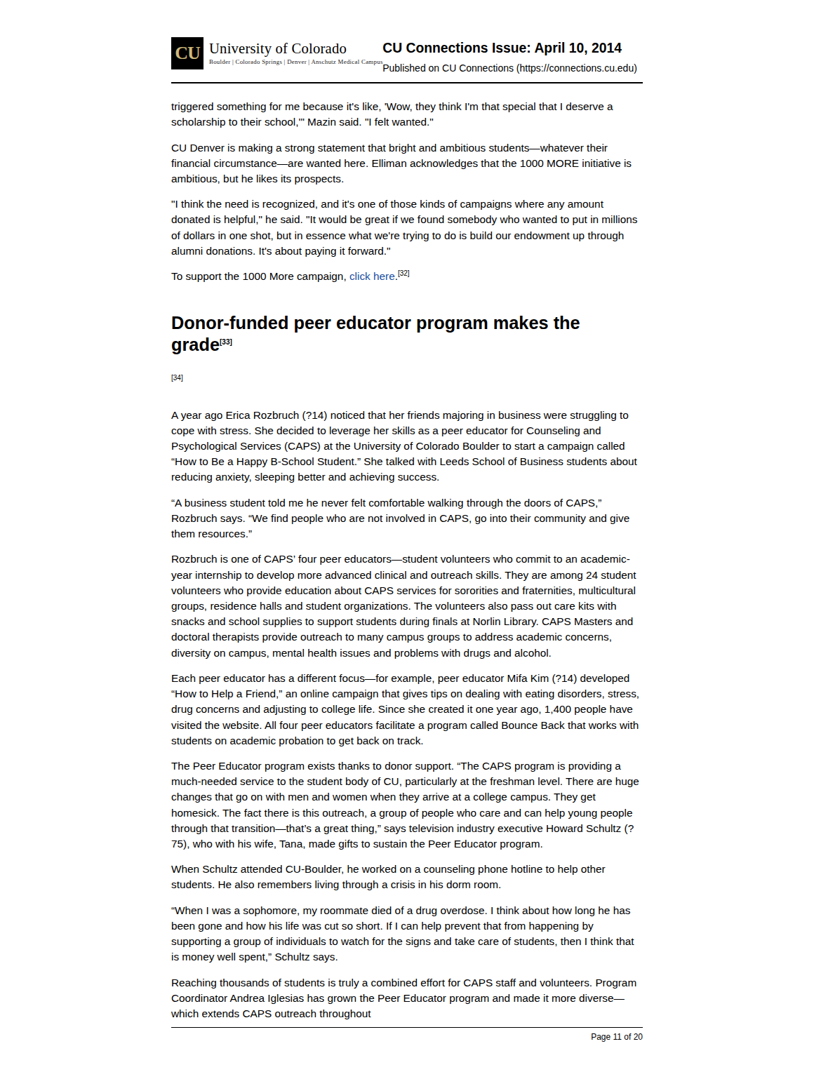CU
University of Colorado
Boulder | Colorado Springs | Denver | Anschutz Medical Campus
CU Connections Issue: April 10, 2014
Published on CU Connections (https://connections.cu.edu)
triggered something for me because it's like, 'Wow, they think I'm that special that I deserve a scholarship to their school,'" Mazin said. "I felt wanted."
CU Denver is making a strong statement that bright and ambitious students—whatever their financial circumstance—are wanted here. Elliman acknowledges that the 1000 MORE initiative is ambitious, but he likes its prospects.
"I think the need is recognized, and it's one of those kinds of campaigns where any amount donated is helpful," he said. "It would be great if we found somebody who wanted to put in millions of dollars in one shot, but in essence what we're trying to do is build our endowment up through alumni donations. It's about paying it forward."
To support the 1000 More campaign, click here.[32]
Donor-funded peer educator program makes the grade[33]
[34]
A year ago Erica Rozbruch (?14) noticed that her friends majoring in business were struggling to cope with stress. She decided to leverage her skills as a peer educator for Counseling and Psychological Services (CAPS) at the University of Colorado Boulder to start a campaign called “How to Be a Happy B-School Student.” She talked with Leeds School of Business students about reducing anxiety, sleeping better and achieving success.
“A business student told me he never felt comfortable walking through the doors of CAPS,” Rozbruch says. “We find people who are not involved in CAPS, go into their community and give them resources.”
Rozbruch is one of CAPS’ four peer educators—student volunteers who commit to an academic-year internship to develop more advanced clinical and outreach skills. They are among 24 student volunteers who provide education about CAPS services for sororities and fraternities, multicultural groups, residence halls and student organizations. The volunteers also pass out care kits with snacks and school supplies to support students during finals at Norlin Library. CAPS Masters and doctoral therapists provide outreach to many campus groups to address academic concerns, diversity on campus, mental health issues and problems with drugs and alcohol.
Each peer educator has a different focus—for example, peer educator Mifa Kim (?14) developed “How to Help a Friend,” an online campaign that gives tips on dealing with eating disorders, stress, drug concerns and adjusting to college life. Since she created it one year ago, 1,400 people have visited the website. All four peer educators facilitate a program called Bounce Back that works with students on academic probation to get back on track.
The Peer Educator program exists thanks to donor support. “The CAPS program is providing a much-needed service to the student body of CU, particularly at the freshman level. There are huge changes that go on with men and women when they arrive at a college campus. They get homesick. The fact there is this outreach, a group of people who care and can help young people through that transition—that’s a great thing,” says television industry executive Howard Schultz (?75), who with his wife, Tana, made gifts to sustain the Peer Educator program.
When Schultz attended CU-Boulder, he worked on a counseling phone hotline to help other students. He also remembers living through a crisis in his dorm room.
“When I was a sophomore, my roommate died of a drug overdose. I think about how long he has been gone and how his life was cut so short. If I can help prevent that from happening by supporting a group of individuals to watch for the signs and take care of students, then I think that is money well spent,” Schultz says.
Reaching thousands of students is truly a combined effort for CAPS staff and volunteers. Program Coordinator Andrea Iglesias has grown the Peer Educator program and made it more diverse—which extends CAPS outreach throughout
Page 11 of 20